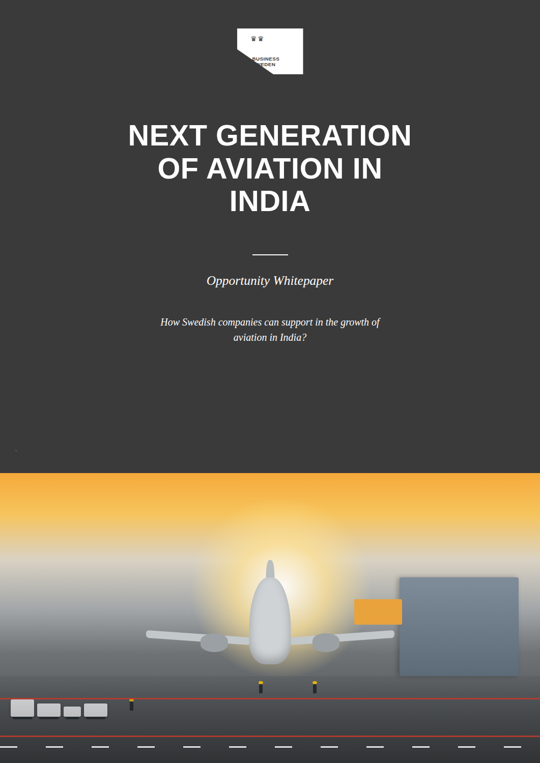♛♛
BUSINESS
SWEDEN
NEXT GENERATION OF AVIATION IN INDIA
Opportunity Whitepaper
How Swedish companies can support in the growth of aviation in India?
`